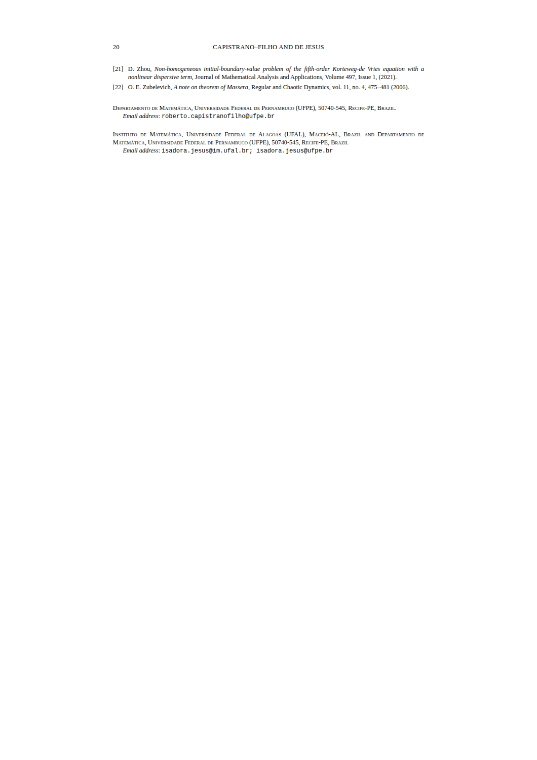20 CAPISTRANO–FILHO AND DE JESUS
[21] D. Zhou, Non-homogeneous initial-boundary-value problem of the fifth-order Korteweg-de Vries equation with a nonlinear dispersive term, Journal of Mathematical Analysis and Applications, Volume 497, Issue 1, (2021).
[22] O. E. Zubelevich, A note on theorem of Massera, Regular and Chaotic Dynamics, vol. 11, no. 4, 475–481 (2006).
Departamento de Matemática, Universidade Federal de Pernambuco (UFPE), 50740-545, Recife-PE, Brazil.
Email address: roberto.capistranofilho@ufpe.br
Instituto de Matemática, Universidade Federal de Alagoas (UFAL), Maceió-AL, Brazil and Departamento de Matemática, Universidade Federal de Pernambuco (UFPE), 50740-545, Recife-PE, Brazil
Email address: isadora.jesus@im.ufal.br; isadora.jesus@ufpe.br